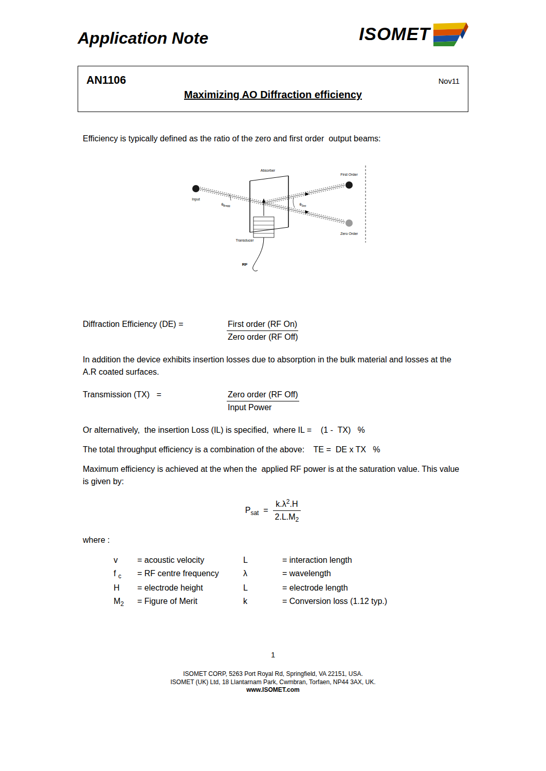Application Note
ISOMET
AN1106 Nov11
Maximizing AO Diffraction efficiency
Efficiency is typically defined as the ratio of the zero and first order output beams:
Absorber Transducer RF Input θBragg Zero Order First Order θSep
Diffraction Efficiency (DE) =
First order (RF On) Zero order (RF Off)
In addition the device exhibits insertion losses due to absorption in the bulk material and losses at the A.R coated surfaces.
Transmission (TX) =
Zero order (RF Off) Input Power
Or alternatively, the insertion Loss (IL) is specified, where IL = (1 - TX) %
The total throughput efficiency is a combination of the above: TE = DE x TX %
Maximum efficiency is achieved at the when the applied RF power is at the saturation value. This value is given by:
Psat = k.λ2.H 2.L.M2
where :
| v | = acoustic velocity | L | = interaction length |
| f c | = RF centre frequency | λ | = wavelength |
| H | = electrode height | L | = electrode length |
| M 2 | = Figure of Merit | k | = Conversion loss (1.12 typ.) |
1
ISOMET CORP, 5263 Port Royal Rd, Springfield, VA 22151, USA.
ISOMET (UK) Ltd, 18 Llantarnam Park, Cwmbran, Torfaen, NP44 3AX, UK.
www.ISOMET.com